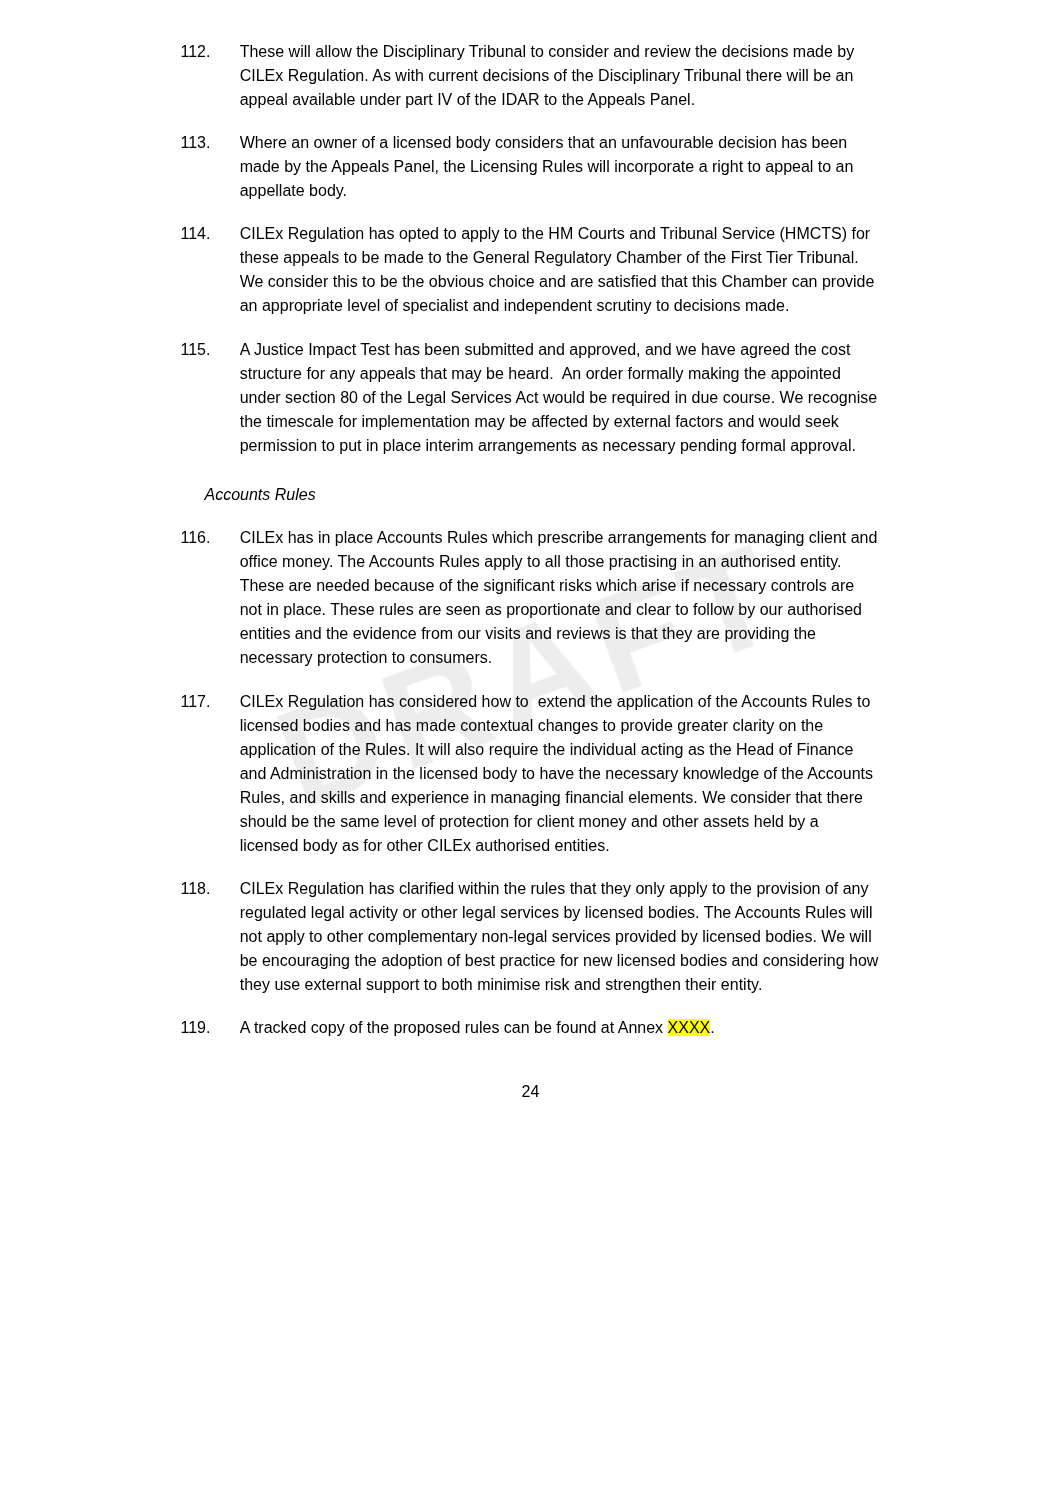DRAFT
112. These will allow the Disciplinary Tribunal to consider and review the decisions made by CILEx Regulation. As with current decisions of the Disciplinary Tribunal there will be an appeal available under part IV of the IDAR to the Appeals Panel.
113. Where an owner of a licensed body considers that an unfavourable decision has been made by the Appeals Panel, the Licensing Rules will incorporate a right to appeal to an appellate body.
114. CILEx Regulation has opted to apply to the HM Courts and Tribunal Service (HMCTS) for these appeals to be made to the General Regulatory Chamber of the First Tier Tribunal. We consider this to be the obvious choice and are satisfied that this Chamber can provide an appropriate level of specialist and independent scrutiny to decisions made.
115. A Justice Impact Test has been submitted and approved, and we have agreed the cost structure for any appeals that may be heard. An order formally making the appointed under section 80 of the Legal Services Act would be required in due course. We recognise the timescale for implementation may be affected by external factors and would seek permission to put in place interim arrangements as necessary pending formal approval.
Accounts Rules
116. CILEx has in place Accounts Rules which prescribe arrangements for managing client and office money. The Accounts Rules apply to all those practising in an authorised entity. These are needed because of the significant risks which arise if necessary controls are not in place. These rules are seen as proportionate and clear to follow by our authorised entities and the evidence from our visits and reviews is that they are providing the necessary protection to consumers.
117. CILEx Regulation has considered how to extend the application of the Accounts Rules to licensed bodies and has made contextual changes to provide greater clarity on the application of the Rules. It will also require the individual acting as the Head of Finance and Administration in the licensed body to have the necessary knowledge of the Accounts Rules, and skills and experience in managing financial elements. We consider that there should be the same level of protection for client money and other assets held by a licensed body as for other CILEx authorised entities.
118. CILEx Regulation has clarified within the rules that they only apply to the provision of any regulated legal activity or other legal services by licensed bodies. The Accounts Rules will not apply to other complementary non-legal services provided by licensed bodies. We will be encouraging the adoption of best practice for new licensed bodies and considering how they use external support to both minimise risk and strengthen their entity.
119. A tracked copy of the proposed rules can be found at Annex XXXX.
24